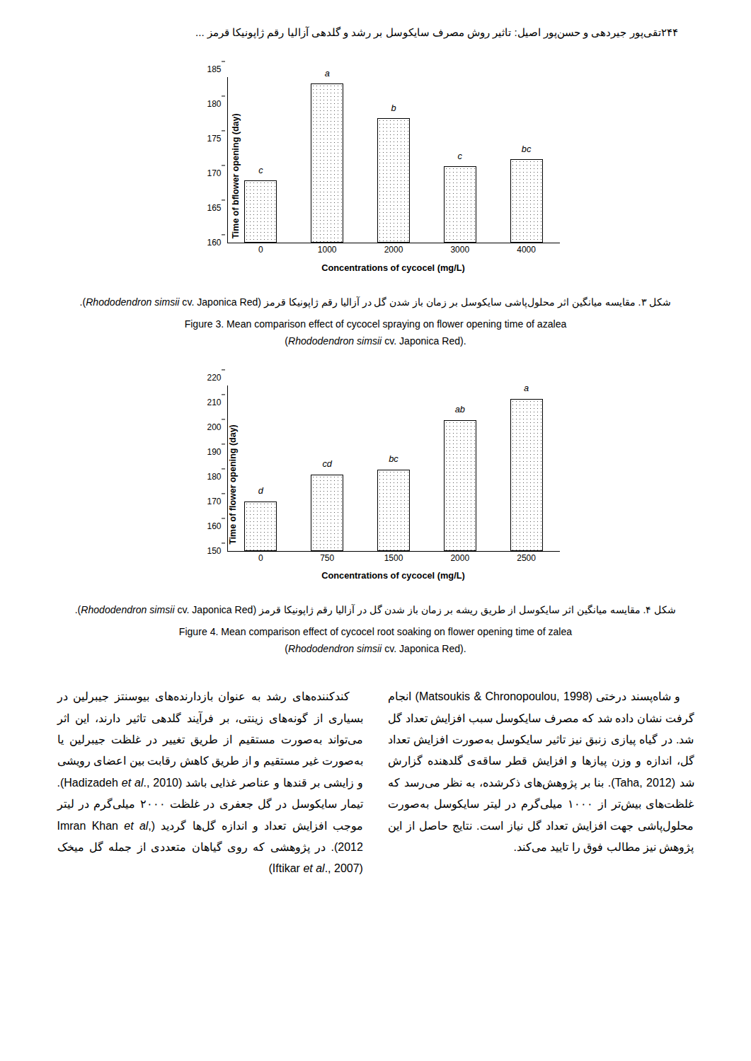۲۴۴
تقی‌پور جیردهی و حسن‌پور اصیل: تاثیر روش مصرف سایکوسل بر رشد و گلدهی آزالیا رقم ژاپونیکا قرمز ...
Time of bflower opening (day)
160
165
170
175
180
185
c
0
a
1000
b
2000
c
3000
bc
4000
Concentrations of cycocel (mg/L)
شکل ۳. مقایسه میانگین اثر محلول‌پاشی سایکوسل بر زمان باز شدن گل در آزالیا رقم ژاپونیکا قرمز (Rhododendron simsii cv. Japonica Red). Figure 3. Mean comparison effect of cycocel spraying on flower opening time of azalea
(Rhododendron simsii cv. Japonica Red).
Time of flower opening (day)
150
160
170
180
190
200
210
220
d
0
cd
750
bc
1500
ab
2000
a
2500
Concentrations of cycocel (mg/L)
شکل ۴. مقایسه میانگین اثر سایکوسل از طریق ریشه بر زمان باز شدن گل در آزالیا رقم ژاپونیکا قرمز (Rhododendron simsii cv. Japonica Red). Figure 4. Mean comparison effect of cycocel root soaking on flower opening time of zalea
(Rhododendron simsii cv. Japonica Red).
و شاه‌پسند درختی (Matsoukis & Chronopoulou, 1998) انجام گرفت نشان داده شد که مصرف سایکوسل سبب افزایش تعداد گل شد. در گیاه پیازی زنبق نیز تاثیر سایکوسل به‌صورت افزایش تعداد گل، اندازه و وزن پیازها و افزایش قطر ساقه‌ی گلدهنده گزارش شد (Taha, 2012). بنا بر پژوهش‌های ذکرشده، به نظر می‌رسد که غلظت‌های بیش‌تر از ۱۰۰۰ میلی‌گرم در لیتر سایکوسل به‌صورت محلول‌پاشی جهت افزایش تعداد گل نیاز است. نتایج حاصل از این پژوهش نیز مطالب فوق را تایید می‌کند.
کندکننده‌های رشد به عنوان بازدارنده‌های بیوسنتز جیبرلین در بسیاری از گونه‌های زینتی، بر فرآیند گلدهی تاثیر دارند، این اثر می‌تواند به‌صورت مستقیم از طریق تغییر در غلظت جیبرلین یا به‌صورت غیر مستقیم و از طریق کاهش رقابت بین اعضای رویشی و زایشی بر قندها و عناصر غذایی باشد (Hadizadeh et al., 2010). تیمار سایکوسل در گل جعفری در غلظت ۲۰۰۰ میلی‌گرم در لیتر موجب افزایش تعداد و اندازه گل‌ها گردید (Imran Khan et al, 2012). در پژوهشی که روی گیاهان متعددی از جمله گل میخک (Iftikar et al., 2007)